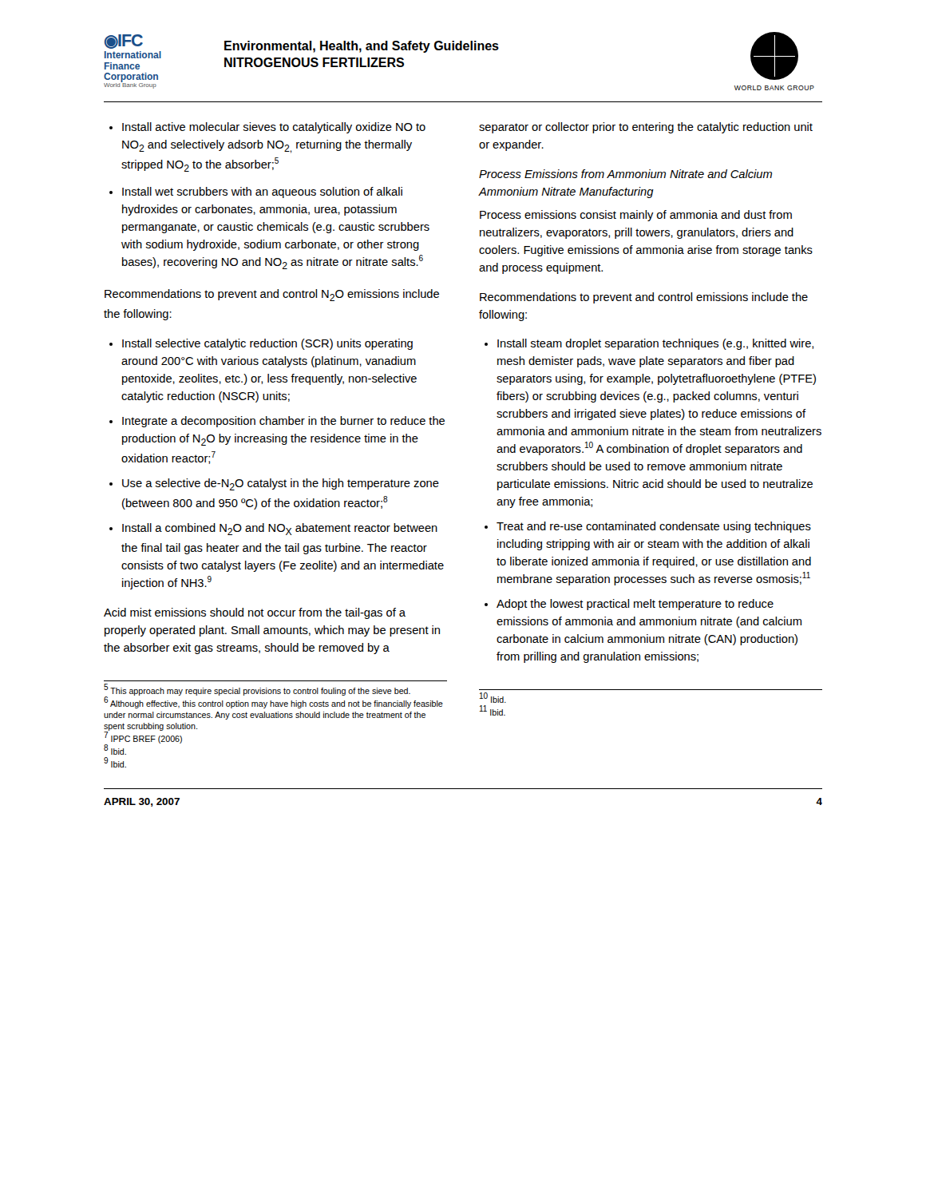◉IFC
International
Finance
Corporation
World Bank Group
Environmental, Health, and Safety Guidelines
NITROGENOUS FERTILIZERS
WORLD BANK GROUP
Install active molecular sieves to catalytically oxidize NO to NO2 and selectively adsorb NO2, returning the thermally stripped NO2 to the absorber;5
Install wet scrubbers with an aqueous solution of alkali hydroxides or carbonates, ammonia, urea, potassium permanganate, or caustic chemicals (e.g. caustic scrubbers with sodium hydroxide, sodium carbonate, or other strong bases), recovering NO and NO2 as nitrate or nitrate salts.6
Recommendations to prevent and control N2O emissions include the following:
Install selective catalytic reduction (SCR) units operating around 200°C with various catalysts (platinum, vanadium pentoxide, zeolites, etc.) or, less frequently, non-selective catalytic reduction (NSCR) units;
Integrate a decomposition chamber in the burner to reduce the production of N2O by increasing the residence time in the oxidation reactor;7
Use a selective de-N2O catalyst in the high temperature zone (between 800 and 950 ºC) of the oxidation reactor;8
Install a combined N2O and NOX abatement reactor between the final tail gas heater and the tail gas turbine. The reactor consists of two catalyst layers (Fe zeolite) and an intermediate injection of NH3.9
Acid mist emissions should not occur from the tail-gas of a properly operated plant. Small amounts, which may be present in the absorber exit gas streams, should be removed by a
5 This approach may require special provisions to control fouling of the sieve bed.
6 Although effective, this control option may have high costs and not be financially feasible under normal circumstances. Any cost evaluations should include the treatment of the spent scrubbing solution.
7 IPPC BREF (2006)
8 Ibid.
9 Ibid.
separator or collector prior to entering the catalytic reduction unit or expander.
Process Emissions from Ammonium Nitrate and Calcium Ammonium Nitrate Manufacturing
Process emissions consist mainly of ammonia and dust from neutralizers, evaporators, prill towers, granulators, driers and coolers. Fugitive emissions of ammonia arise from storage tanks and process equipment.
Recommendations to prevent and control emissions include the following:
Install steam droplet separation techniques (e.g., knitted wire, mesh demister pads, wave plate separators and fiber pad separators using, for example, polytetrafluoroethylene (PTFE) fibers) or scrubbing devices (e.g., packed columns, venturi scrubbers and irrigated sieve plates) to reduce emissions of ammonia and ammonium nitrate in the steam from neutralizers and evaporators.10 A combination of droplet separators and scrubbers should be used to remove ammonium nitrate particulate emissions. Nitric acid should be used to neutralize any free ammonia;
Treat and re-use contaminated condensate using techniques including stripping with air or steam with the addition of alkali to liberate ionized ammonia if required, or use distillation and membrane separation processes such as reverse osmosis;11
Adopt the lowest practical melt temperature to reduce emissions of ammonia and ammonium nitrate (and calcium carbonate in calcium ammonium nitrate (CAN) production) from prilling and granulation emissions;
10 Ibid.
11 Ibid.
APRIL 30, 2007 4